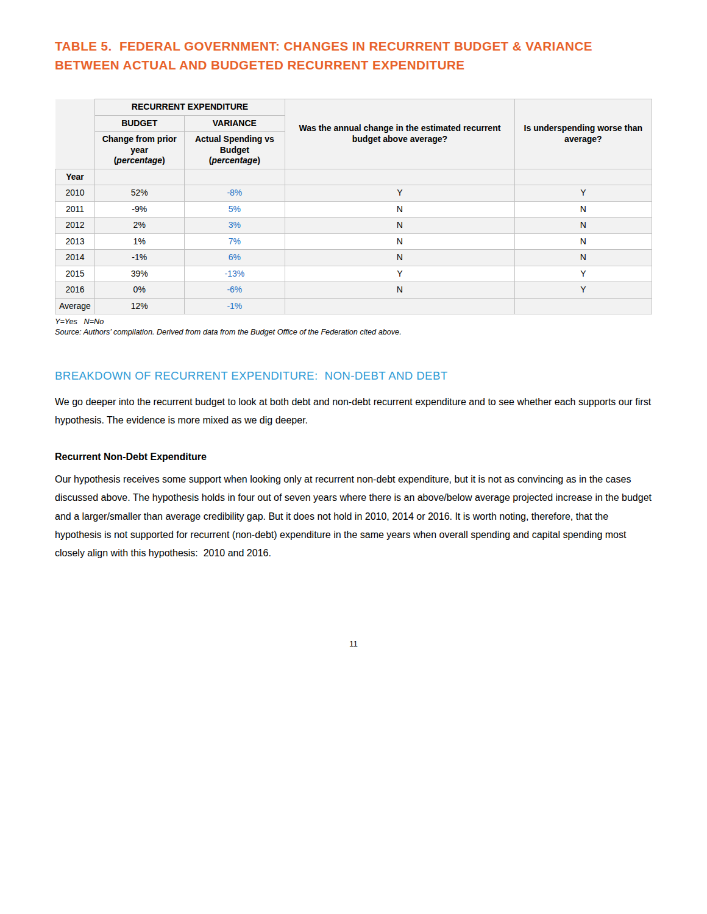Table 5. Federal Government: Changes in Recurrent Budget & Variance Between Actual and Budgeted Recurrent Expenditure
| | RECURRENT EXPENDITURE | Was the annual change in the estimated recurrent budget above average? | Is underspending worse than average? |
| --- | --- | --- | --- |
| BUDGET | VARIANCE |
| Change from prior year ( percentage ) | Actual Spending vs Budget ( percentage ) |
| Year | | | | |
| 2010 | 52% | -8% | Y | Y |
| 2011 | -9% | 5% | N | N |
| 2012 | 2% | 3% | N | N |
| 2013 | 1% | 7% | N | N |
| 2014 | -1% | 6% | N | N |
| 2015 | 39% | -13% | Y | Y |
| 2016 | 0% | -6% | N | Y |
| Average | 12% | -1% | | |
Y=Yes N=No
Source: Authors’ compilation. Derived from data from the Budget Office of the Federation cited above.
Breakdown of Recurrent Expenditure: Non-Debt and Debt
We go deeper into the recurrent budget to look at both debt and non-debt recurrent expenditure and to see whether each supports our first hypothesis. The evidence is more mixed as we dig deeper.
Recurrent Non-Debt Expenditure
Our hypothesis receives some support when looking only at recurrent non-debt expenditure, but it is not as convincing as in the cases discussed above. The hypothesis holds in four out of seven years where there is an above/below average projected increase in the budget and a larger/smaller than average credibility gap. But it does not hold in 2010, 2014 or 2016. It is worth noting, therefore, that the hypothesis is not supported for recurrent (non-debt) expenditure in the same years when overall spending and capital spending most closely align with this hypothesis: 2010 and 2016.
11